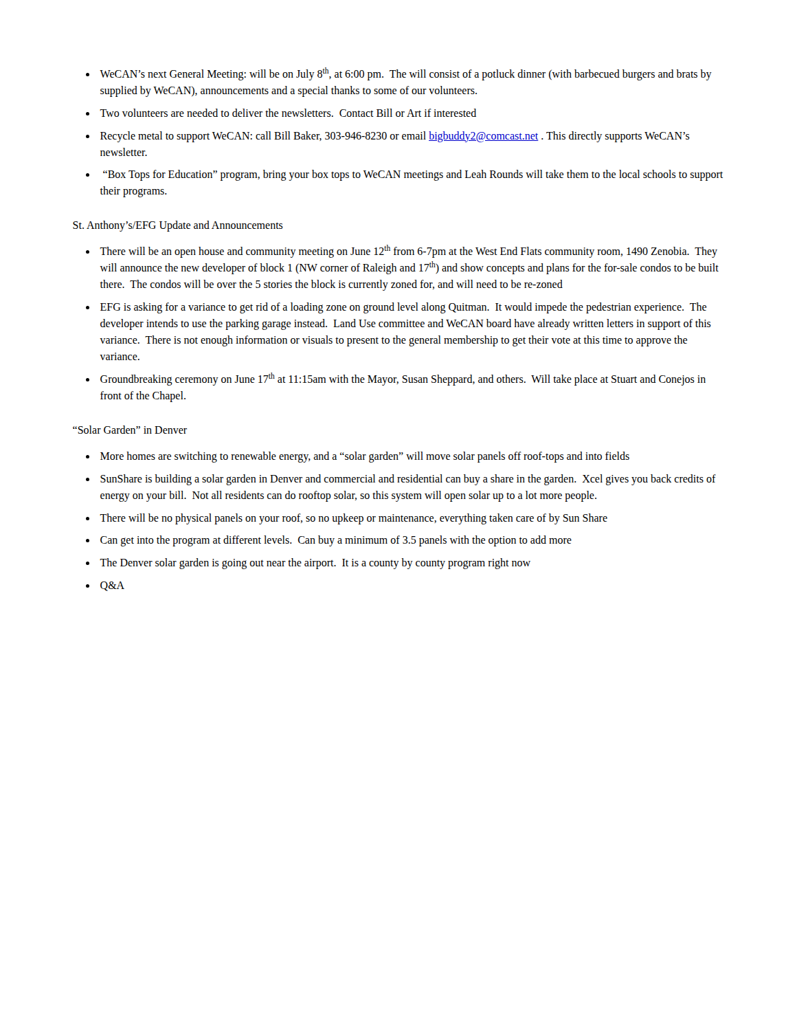WeCAN’s next General Meeting: will be on July 8th, at 6:00 pm. The will consist of a potluck dinner (with barbecued burgers and brats by supplied by WeCAN), announcements and a special thanks to some of our volunteers.
Two volunteers are needed to deliver the newsletters. Contact Bill or Art if interested
Recycle metal to support WeCAN: call Bill Baker, 303-946-8230 or email bigbuddy2@comcast.net . This directly supports WeCAN’s newsletter.
“Box Tops for Education” program, bring your box tops to WeCAN meetings and Leah Rounds will take them to the local schools to support their programs.
St. Anthony’s/EFG Update and Announcements
There will be an open house and community meeting on June 12th from 6-7pm at the West End Flats community room, 1490 Zenobia. They will announce the new developer of block 1 (NW corner of Raleigh and 17th) and show concepts and plans for the for-sale condos to be built there. The condos will be over the 5 stories the block is currently zoned for, and will need to be re-zoned
EFG is asking for a variance to get rid of a loading zone on ground level along Quitman. It would impede the pedestrian experience. The developer intends to use the parking garage instead. Land Use committee and WeCAN board have already written letters in support of this variance. There is not enough information or visuals to present to the general membership to get their vote at this time to approve the variance.
Groundbreaking ceremony on June 17th at 11:15am with the Mayor, Susan Sheppard, and others. Will take place at Stuart and Conejos in front of the Chapel.
“Solar Garden” in Denver
More homes are switching to renewable energy, and a “solar garden” will move solar panels off roof-tops and into fields
SunShare is building a solar garden in Denver and commercial and residential can buy a share in the garden. Xcel gives you back credits of energy on your bill. Not all residents can do rooftop solar, so this system will open solar up to a lot more people.
There will be no physical panels on your roof, so no upkeep or maintenance, everything taken care of by Sun Share
Can get into the program at different levels. Can buy a minimum of 3.5 panels with the option to add more
The Denver solar garden is going out near the airport. It is a county by county program right now
Q&A